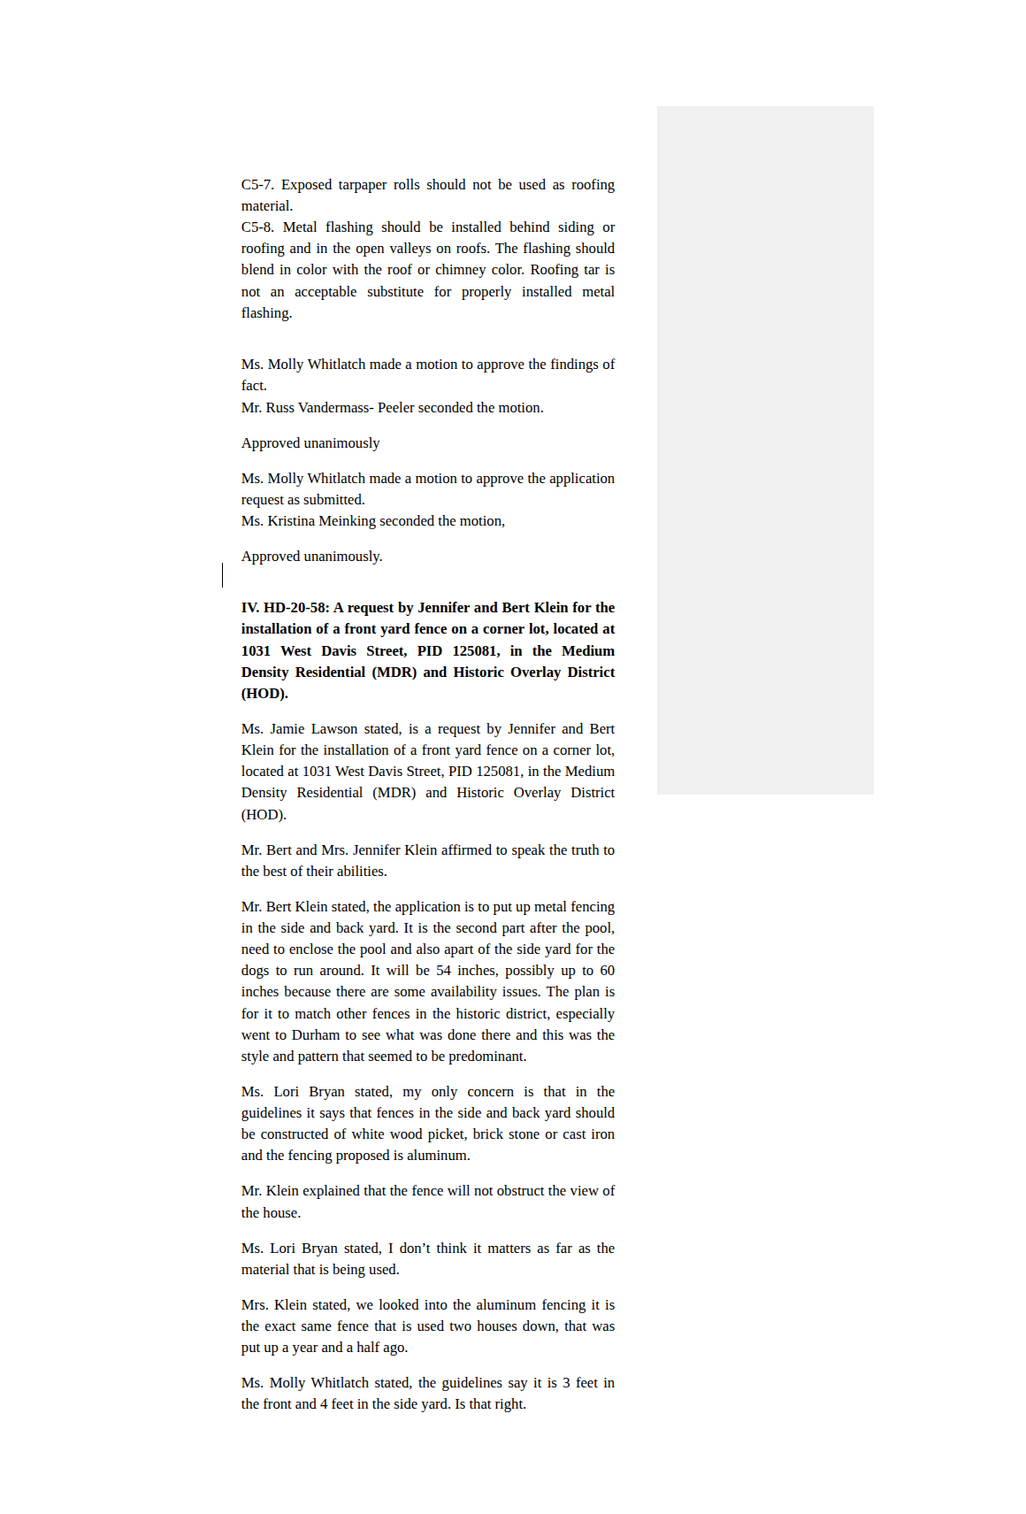C5-7. Exposed tarpaper rolls should not be used as roofing material.
C5-8. Metal flashing should be installed behind siding or roofing and in the open valleys on roofs. The flashing should blend in color with the roof or chimney color. Roofing tar is not an acceptable substitute for properly installed metal flashing.
Ms. Molly Whitlatch made a motion to approve the findings of fact.
Mr. Russ Vandermass- Peeler seconded the motion.
Approved unanimously
Ms. Molly Whitlatch made a motion to approve the application request as submitted.
Ms. Kristina Meinking seconded the motion,
Approved unanimously.
IV. HD-20-58: A request by Jennifer and Bert Klein for the installation of a front yard fence on a corner lot, located at 1031 West Davis Street, PID 125081, in the Medium Density Residential (MDR) and Historic Overlay District (HOD).
Ms. Jamie Lawson stated, is a request by Jennifer and Bert Klein for the installation of a front yard fence on a corner lot, located at 1031 West Davis Street, PID 125081, in the Medium Density Residential (MDR) and Historic Overlay District (HOD).
Mr. Bert and Mrs. Jennifer Klein affirmed to speak the truth to the best of their abilities.
Mr. Bert Klein stated, the application is to put up metal fencing in the side and back yard. It is the second part after the pool, need to enclose the pool and also apart of the side yard for the dogs to run around. It will be 54 inches, possibly up to 60 inches because there are some availability issues. The plan is for it to match other fences in the historic district, especially went to Durham to see what was done there and this was the style and pattern that seemed to be predominant.
Ms. Lori Bryan stated, my only concern is that in the guidelines it says that fences in the side and back yard should be constructed of white wood picket, brick stone or cast iron and the fencing proposed is aluminum.
Mr. Klein explained that the fence will not obstruct the view of the house.
Ms. Lori Bryan stated, I don’t think it matters as far as the material that is being used.
Mrs. Klein stated, we looked into the aluminum fencing it is the exact same fence that is used two houses down, that was put up a year and a half ago.
Ms. Molly Whitlatch stated, the guidelines say it is 3 feet in the front and 4 feet in the side yard. Is that right.